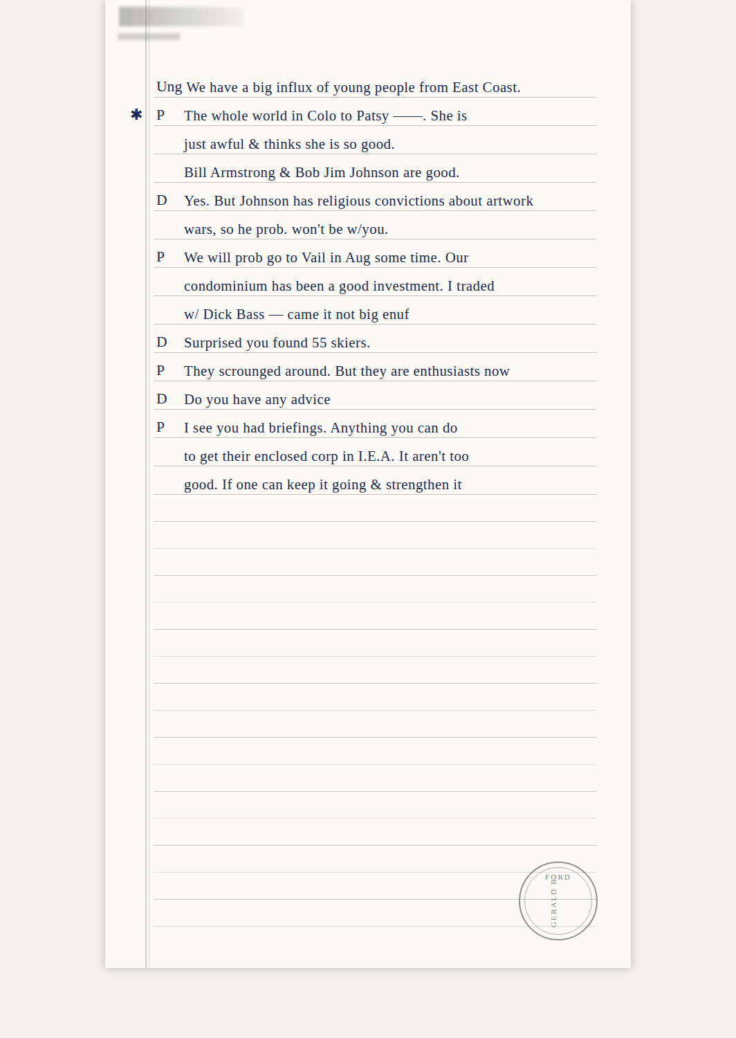Ung
We have a big influx of young people from East Coast.
✱
P
The whole world in Colo to Patsy ——. She is
just awful & thinks she is so good.
Bill Armstrong & Bob Jim Johnson are good.
D
Yes. But Johnson has religious convictions about artwork
wars, so he prob. won't be w/you.
P
We will prob go to Vail in Aug some time. Our
condominium has been a good investment. I traded
w/ Dick Bass — came it not big enuf
D
Surprised you found 55 skiers.
P
They scrounged around. But they are enthusiasts now
D
Do you have any advice
P
I see you had briefings. Anything you can do
to get their enclosed corp in I.E.A. It aren't too
good. If one can keep it going & strengthen it
FORD
GERALD R.